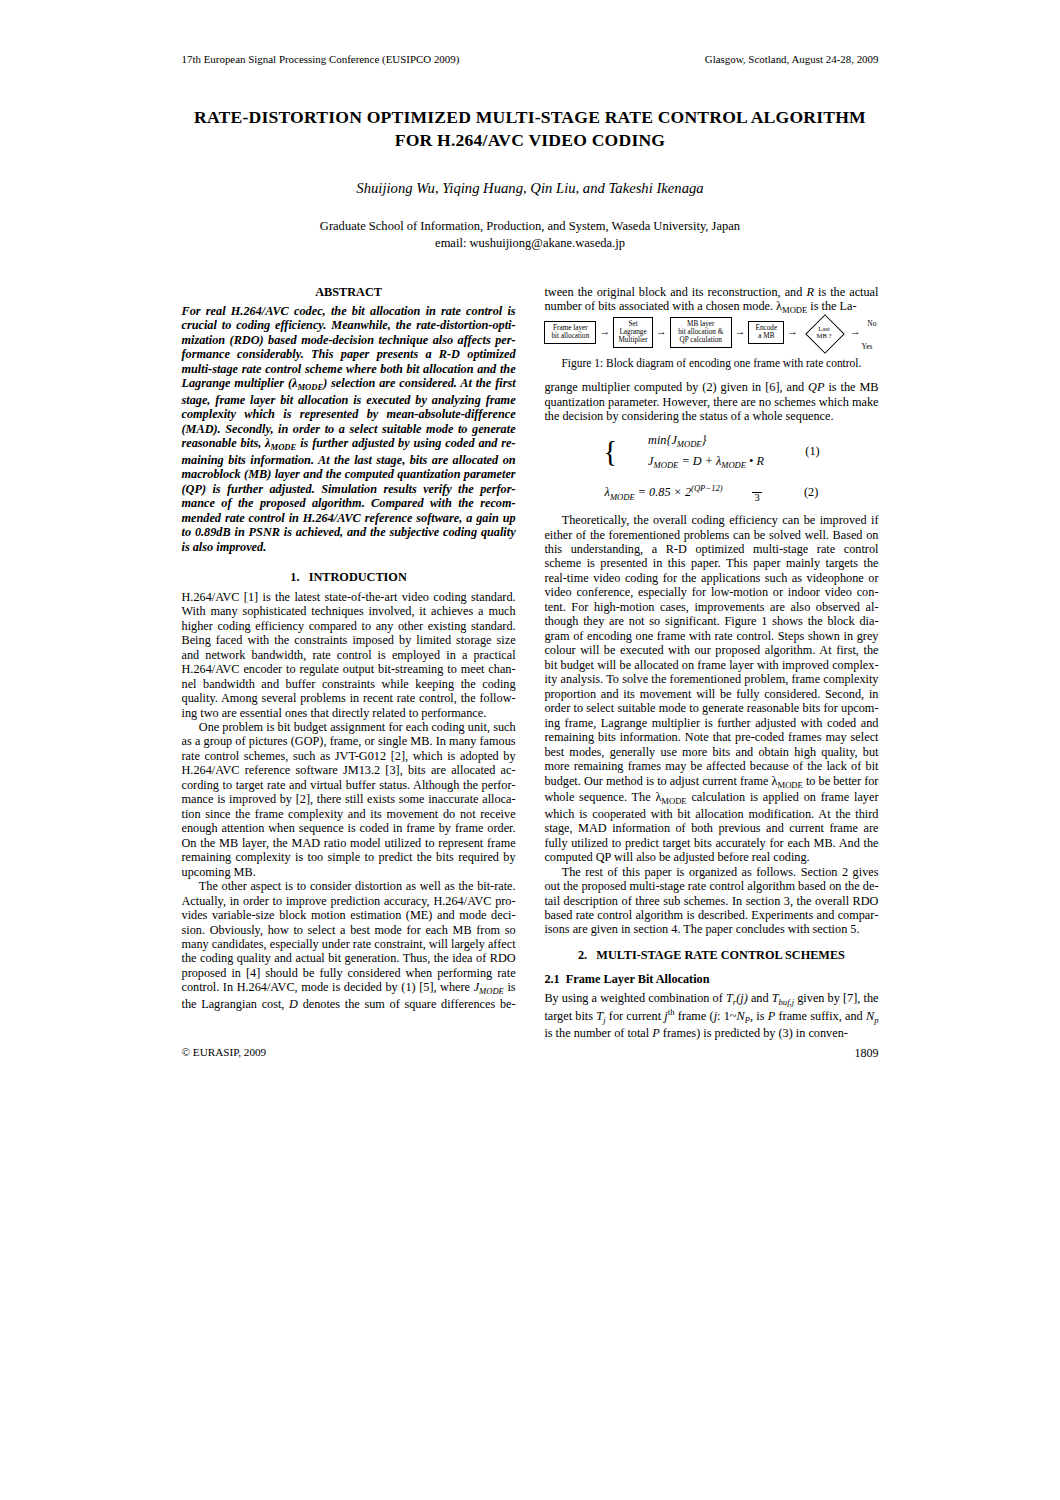17th European Signal Processing Conference (EUSIPCO 2009) Glasgow, Scotland, August 24-28, 2009
RATE-DISTORTION OPTIMIZED MULTI-STAGE RATE CONTROL ALGORITHM
FOR H.264/AVC VIDEO CODING
Shuijiong Wu, Yiqing Huang, Qin Liu, and Takeshi Ikenaga
Graduate School of Information, Production, and System, Waseda University, Japan
email: wushuijiong@akane.waseda.jp
ABSTRACT
For real H.264/AVC codec, the bit allocation in rate control is crucial to coding efficiency. Meanwhile, the rate-distortion-optimization (RDO) based mode-decision technique also affects performance considerably. This paper presents a R-D optimized multi-stage rate control scheme where both bit allocation and the Lagrange multiplier (λMODE) selection are considered. At the first stage, frame layer bit allocation is executed by analyzing frame complexity which is represented by mean-absolute-difference (MAD). Secondly, in order to a select suitable mode to generate reasonable bits, λMODE is further adjusted by using coded and remaining bits information. At the last stage, bits are allocated on macroblock (MB) layer and the computed quantization parameter (QP) is further adjusted. Simulation results verify the performance of the proposed algorithm. Compared with the recommended rate control in H.264/AVC reference software, a gain up to 0.89dB in PSNR is achieved, and the subjective coding quality is also improved.
1. INTRODUCTION
H.264/AVC [1] is the latest state-of-the-art video coding standard. With many sophisticated techniques involved, it achieves a much higher coding efficiency compared to any other existing standard. Being faced with the constraints imposed by limited storage size and network bandwidth, rate control is employed in a practical H.264/AVC encoder to regulate output bit-streaming to meet channel bandwidth and buffer constraints while keeping the coding quality. Among several problems in recent rate control, the following two are essential ones that directly related to performance.
One problem is bit budget assignment for each coding unit, such as a group of pictures (GOP), frame, or single MB. In many famous rate control schemes, such as JVT-G012 [2], which is adopted by H.264/AVC reference software JM13.2 [3], bits are allocated according to target rate and virtual buffer status. Although the performance is improved by [2], there still exists some inaccurate allocation since the frame complexity and its movement do not receive enough attention when sequence is coded in frame by frame order. On the MB layer, the MAD ratio model utilized to represent frame remaining complexity is too simple to predict the bits required by upcoming MB.
The other aspect is to consider distortion as well as the bit-rate. Actually, in order to improve prediction accuracy, H.264/AVC provides variable-size block motion estimation (ME) and mode decision. Obviously, how to select a best mode for each MB from so many candidates, especially under rate constraint, will largely affect the coding quality and actual bit generation. Thus, the idea of RDO proposed in [4] should be fully considered when performing rate control. In H.264/AVC, mode is decided by (1) [5], where JMODE is the Lagrangian cost, D denotes the sum of square differences between the original block and its reconstruction, and R is the actual number of bits associated with a chosen mode. λMODE is the La-
Frame layer
bit allocation
→
Set
Lagrange
Multiplier
→
MB layer
bit allocation &
QP calculation
→
Encode
a MB
→
Last
MB ?
→
No
Yes
Figure 1: Block diagram of encoding one frame with rate control.
grange multiplier computed by (2) given in [6], and QP is the MB quantization parameter. However, there are no schemes which make the decision by considering the status of a whole sequence.
{
min{JMODE}
JMODE = D + λMODE • R
(1)
λMODE = 0.85 × 2(QP−12) 3 (2)
Theoretically, the overall coding efficiency can be improved if either of the forementioned problems can be solved well. Based on this understanding, a R-D optimized multi-stage rate control scheme is presented in this paper. This paper mainly targets the real-time video coding for the applications such as videophone or video conference, especially for low-motion or indoor video content. For high-motion cases, improvements are also observed although they are not so significant. Figure 1 shows the block diagram of encoding one frame with rate control. Steps shown in grey colour will be executed with our proposed algorithm. At first, the bit budget will be allocated on frame layer with improved complexity analysis. To solve the forementioned problem, frame complexity proportion and its movement will be fully considered. Second, in order to select suitable mode to generate reasonable bits for upcoming frame, Lagrange multiplier is further adjusted with coded and remaining bits information. Note that pre-coded frames may select best modes, generally use more bits and obtain high quality, but more remaining frames may be affected because of the lack of bit budget. Our method is to adjust current frame λMODE to be better for whole sequence. The λMODE calculation is applied on frame layer which is cooperated with bit allocation modification. At the third stage, MAD information of both previous and current frame are fully utilized to predict target bits accurately for each MB. And the computed QP will also be adjusted before real coding.
The rest of this paper is organized as follows. Section 2 gives out the proposed multi-stage rate control algorithm based on the detail description of three sub schemes. In section 3, the overall RDO based rate control algorithm is described. Experiments and comparisons are given in section 4. The paper concludes with section 5.
2. MULTI-STAGE RATE CONTROL SCHEMES
2.1 Frame Layer Bit Allocation
By using a weighted combination of Tr(j) and Tbuf,j given by [7], the target bits Tj for current jth frame (j: 1~NP, is P frame suffix, and Np is the number of total P frames) is predicted by (3) in conven-
© EURASIP, 2009 1809